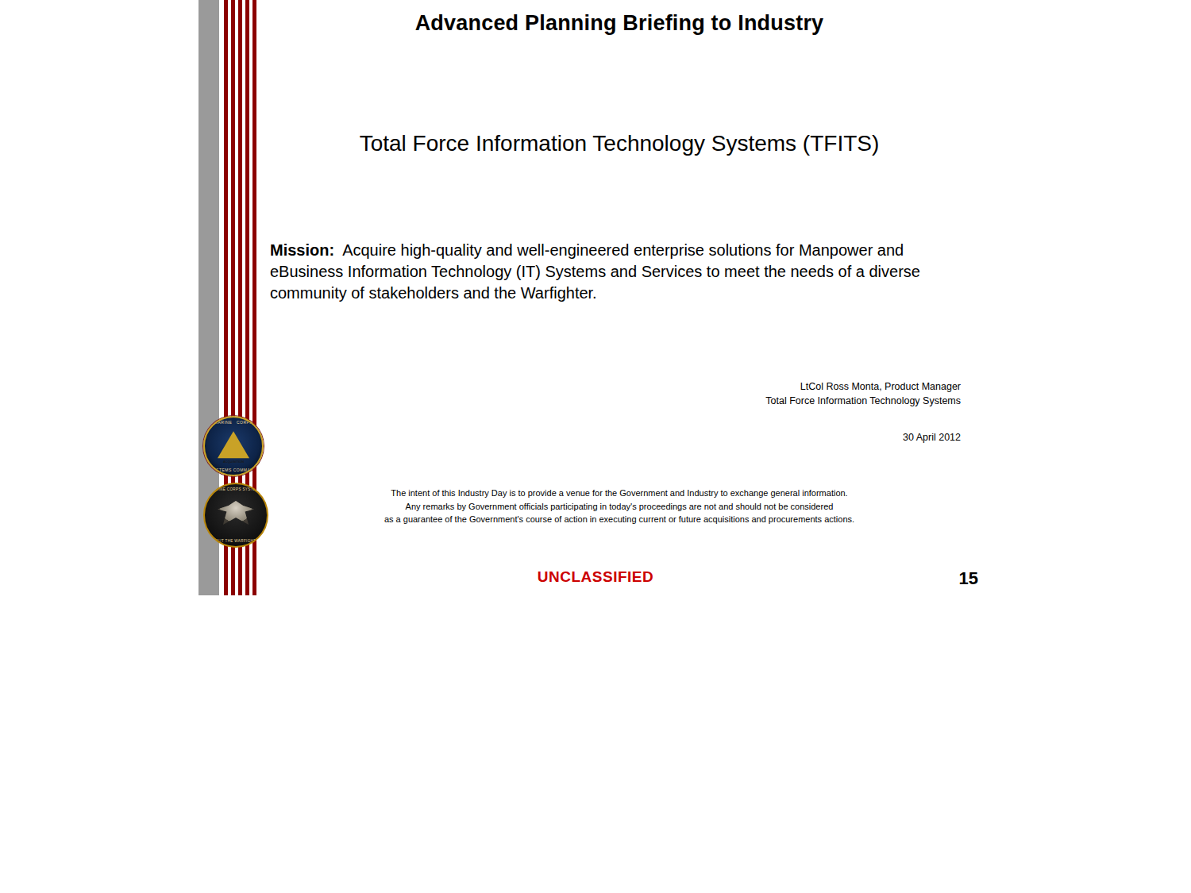MARINE CORPS
ACQUISITION
SYSTEMS COMMAND
MARINE CORPS SYSTEMS
ABOUT THE WARFIGHTER
Advanced Planning Briefing to Industry
Total Force Information Technology Systems (TFITS)
Mission: Acquire high-quality and well-engineered enterprise solutions for Manpower and eBusiness Information Technology (IT) Systems and Services to meet the needs of a diverse community of stakeholders and the Warfighter.
LtCol Ross Monta, Product Manager
Total Force Information Technology Systems
30 April 2012
The intent of this Industry Day is to provide a venue for the Government and Industry to exchange general information.
Any remarks by Government officials participating in today's proceedings are not and should not be considered
as a guarantee of the Government's course of action in executing current or future acquisitions and procurements actions.
UNCLASSIFIED
15